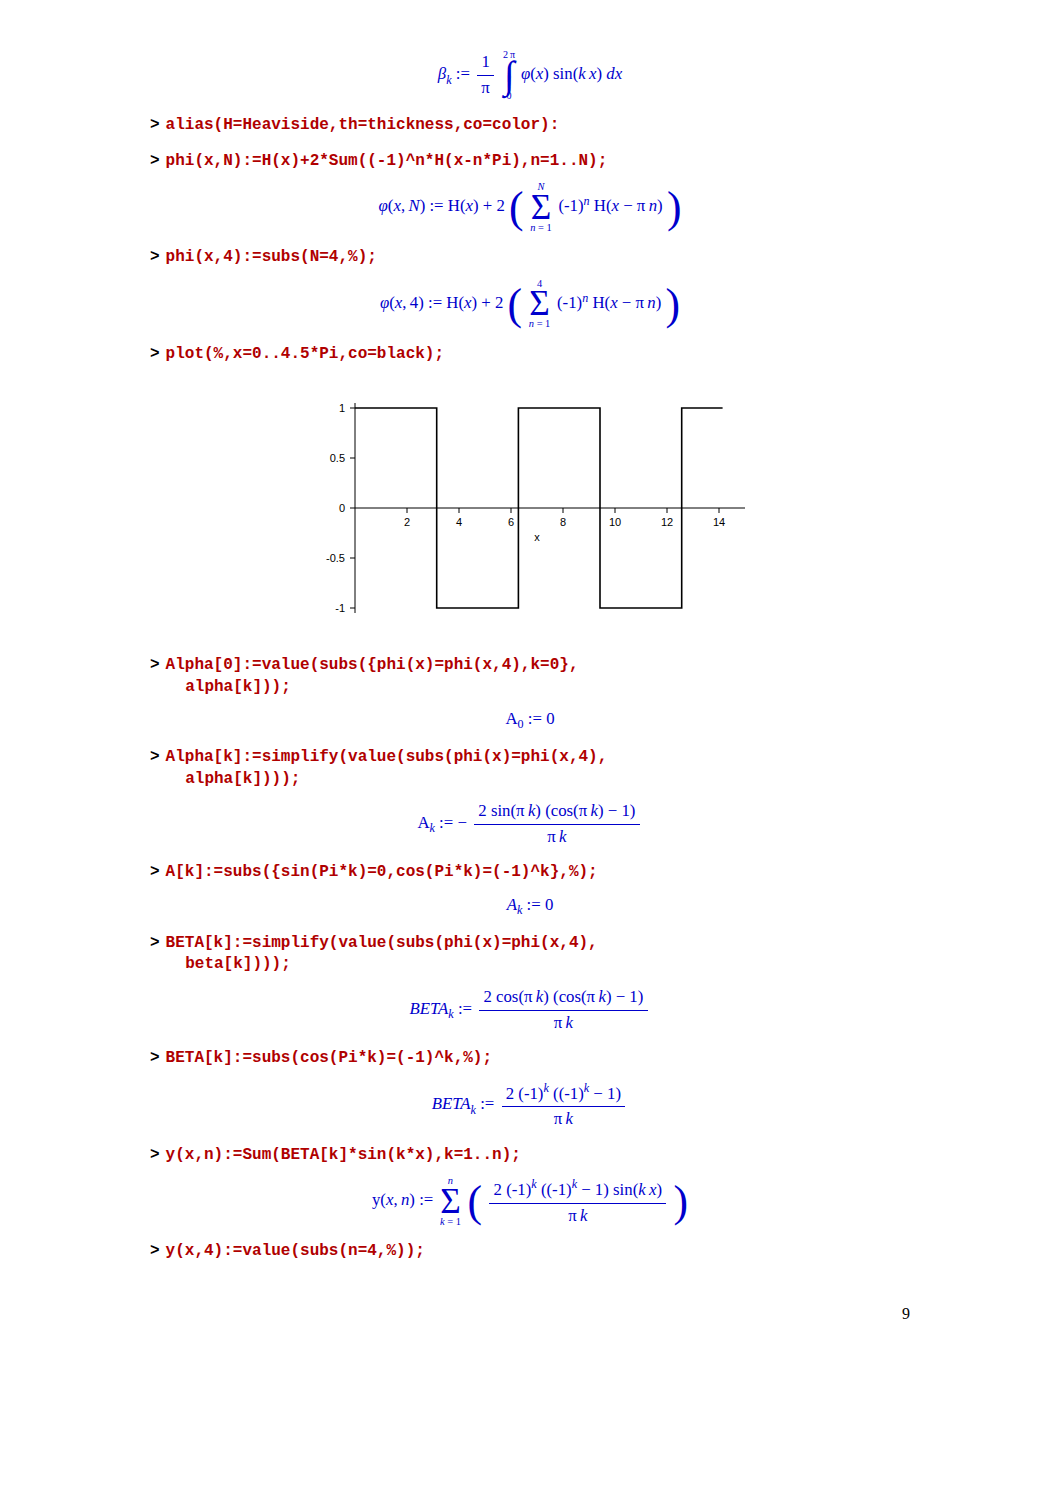βk := 1 π 2 π ∫ 0 φ(x) sin(k x) dx
>alias(H=Heaviside,th=thickness,co=color):
>phi(x,N):=H(x)+2*Sum((-1)^n*H(x-n*Pi),n=1..N);
φ(x, N) := H(x) + 2 ( N Σ n = 1 (-1)n H(x − π n) )
>phi(x,4):=subs(N=4,%);
φ(x, 4) := H(x) + 2 ( 4 Σ n = 1 (-1)n H(x − π n) )
>plot(%,x=0..4.5*Pi,co=black);
1 0.5 0 -0.5 -1 2 4 6 8 10 12 14 x square wave: value 1 on [0,pi), -1 on [pi,2pi), 1 on [2pi,3pi), -1 on [3pi,4pi), 1 on [4pi,4.5pi] pi ~ 3.1416 -> x px = 60 + 26*3.1416 = 141.7 2pi -> 223.4 ; 3pi -> 305.0 ; 4pi -> 386.7 ; 4.5pi -> 427.6
>Alpha[0]:=value(subs({phi(x)=phi(x,4),k=0},alpha[k]));
A0 := 0
>Alpha[k]:=simplify(value(subs(phi(x)=phi(x,4),alpha[k])));
Ak := − 2 sin(π k) (cos(π k) − 1) π k
>A[k]:=subs({sin(Pi*k)=0,cos(Pi*k)=(-1)^k},%);
Ak := 0
>BETA[k]:=simplify(value(subs(phi(x)=phi(x,4),beta[k])));
BETAk := 2 cos(π k) (cos(π k) − 1) π k
>BETA[k]:=subs(cos(Pi*k)=(-1)^k,%);
BETAk := 2 (-1)k ((-1)k − 1) π k
>y(x,n):=Sum(BETA[k]*sin(k*x),k=1..n);
y(x, n) := n Σ k = 1 ( 2 (-1)k ((-1)k − 1) sin(k x) π k )
>y(x,4):=value(subs(n=4,%));
9